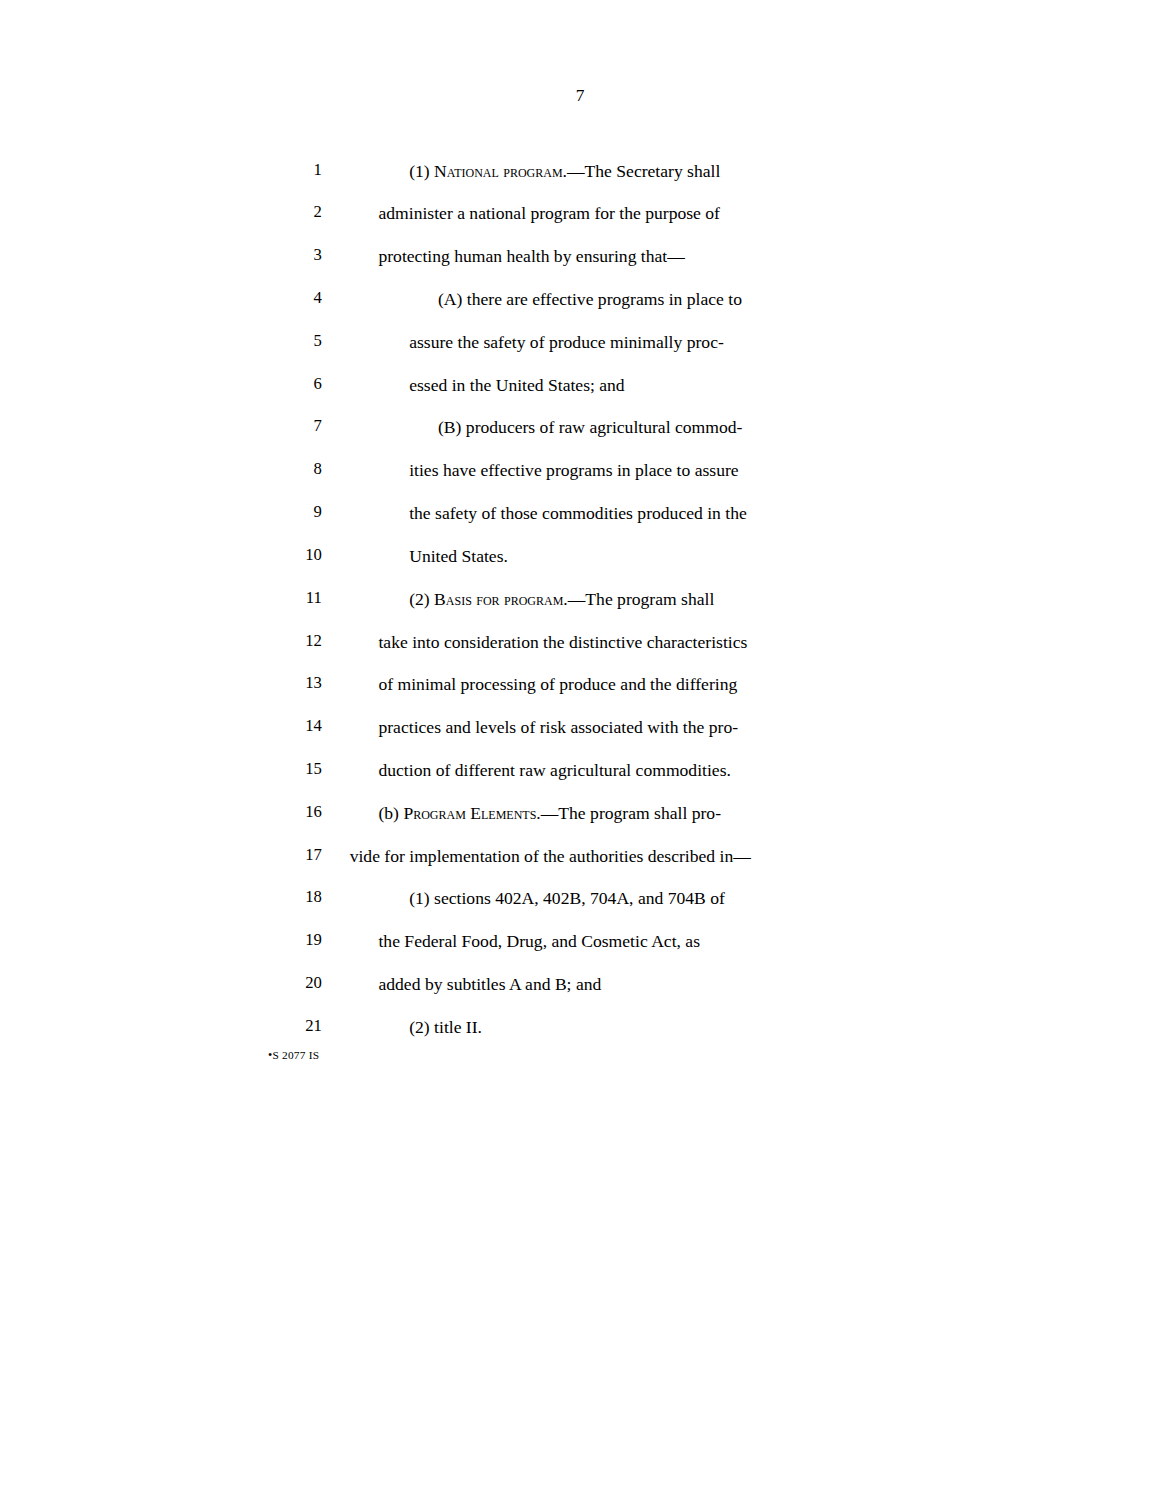7
| 1 | (1) National program. —The Secretary shall |
| 2 | administer a national program for the purpose of |
| 3 | protecting human health by ensuring that— |
| 4 | (A) there are effective programs in place to |
| 5 | assure the safety of produce minimally proc- |
| 6 | essed in the United States; and |
| 7 | (B) producers of raw agricultural commod- |
| 8 | ities have effective programs in place to assure |
| 9 | the safety of those commodities produced in the |
| 10 | United States. |
| 11 | (2) Basis for program. —The program shall |
| 12 | take into consideration the distinctive characteristics |
| 13 | of minimal processing of produce and the differing |
| 14 | practices and levels of risk associated with the pro- |
| 15 | duction of different raw agricultural commodities. |
| 16 | (b) Program Elements. —The program shall pro- |
| 17 | vide for implementation of the authorities described in— |
| 18 | (1) sections 402A, 402B, 704A, and 704B of |
| 19 | the Federal Food, Drug, and Cosmetic Act, as |
| 20 | added by subtitles A and B; and |
| 21 | (2) title II. |
•S 2077 IS